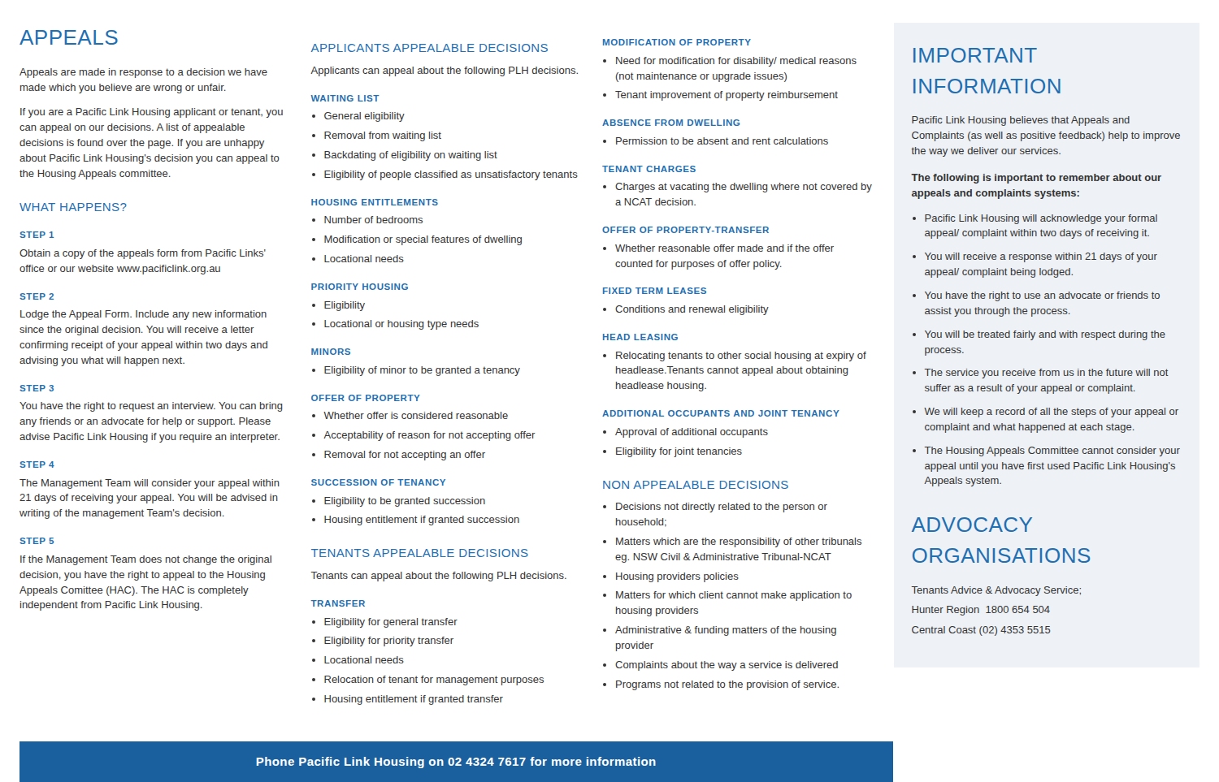Appeals
Appeals are made in response to a decision we have made which you believe are wrong or unfair.
If you are a Pacific Link Housing applicant or tenant, you can appeal on our decisions. A list of appealable decisions is found over the page. If you are unhappy about Pacific Link Housing's decision you can appeal to the Housing Appeals committee.
What happens?
Step 1
Obtain a copy of the appeals form from Pacific Links' office or our website www.pacificlink.org.au
Step 2
Lodge the Appeal Form. Include any new information since the original decision. You will receive a letter confirming receipt of your appeal within two days and advising you what will happen next.
Step 3
You have the right to request an interview. You can bring any friends or an advocate for help or support. Please advise Pacific Link Housing if you require an interpreter.
Step 4
The Management Team will consider your appeal within 21 days of receiving your appeal. You will be advised in writing of the management Team's decision.
Step 5
If the Management Team does not change the original decision, you have the right to appeal to the Housing Appeals Comittee (HAC). The HAC is completely independent from Pacific Link Housing.
Applicants appealable decisions
Applicants can appeal about the following PLH decisions.
Waiting list
General eligibility
Removal from waiting list
Backdating of eligibility on waiting list
Eligibility of people classified as unsatisfactory tenants
Housing entitlements
Number of bedrooms
Modification or special features of dwelling
Locational needs
Priority housing
Eligibility
Locational or housing type needs
Minors
Eligibility of minor to be granted a tenancy
Offer of property
Whether offer is considered reasonable
Acceptability of reason for not accepting offer
Removal for not accepting an offer
Succession of tenancy
Eligibility to be granted succession
Housing entitlement if granted succession
Tenants appealable decisions
Tenants can appeal about the following PLH decisions.
Transfer
Eligibility for general transfer
Eligibility for priority transfer
Locational needs
Relocation of tenant for management purposes
Housing entitlement if granted transfer
Modification of property
Need for modification for disability/ medical reasons (not maintenance or upgrade issues)
Tenant improvement of property reimbursement
Absence from dwelling
Permission to be absent and rent calculations
Tenant charges
Charges at vacating the dwelling where not covered by a NCAT decision.
Offer of property-transfer
Whether reasonable offer made and if the offer counted for purposes of offer policy.
Fixed term leases
Conditions and renewal eligibility
Head leasing
Relocating tenants to other social housing at expiry of headlease.Tenants cannot appeal about obtaining headlease housing.
Additional occupants and joint tenancy
Approval of additional occupants
Eligibility for joint tenancies
Non appealable decisions
Decisions not directly related to the person or household;
Matters which are the responsibility of other tribunals eg. NSW Civil & Administrative Tribunal-NCAT
Housing providers policies
Matters for which client cannot make application to housing providers
Administrative & funding matters of the housing provider
Complaints about the way a service is delivered
Programs not related to the provision of service.
Important information
Pacific Link Housing believes that Appeals and Complaints (as well as positive feedback) help to improve the way we deliver our services.
The following is important to remember about our appeals and complaints systems:
Pacific Link Housing will acknowledge your formal appeal/ complaint within two days of receiving it.
You will receive a response within 21 days of your appeal/ complaint being lodged.
You have the right to use an advocate or friends to assist you through the process.
You will be treated fairly and with respect during the process.
The service you receive from us in the future will not suffer as a result of your appeal or complaint.
We will keep a record of all the steps of your appeal or complaint and what happened at each stage.
The Housing Appeals Committee cannot consider your appeal until you have first used Pacific Link Housing's Appeals system.
Advocacy organisations
Tenants Advice & Advocacy Service;
Hunter Region 1800 654 504
Central Coast (02) 4353 5515
Phone Pacific Link Housing on 02 4324 7617 for more information